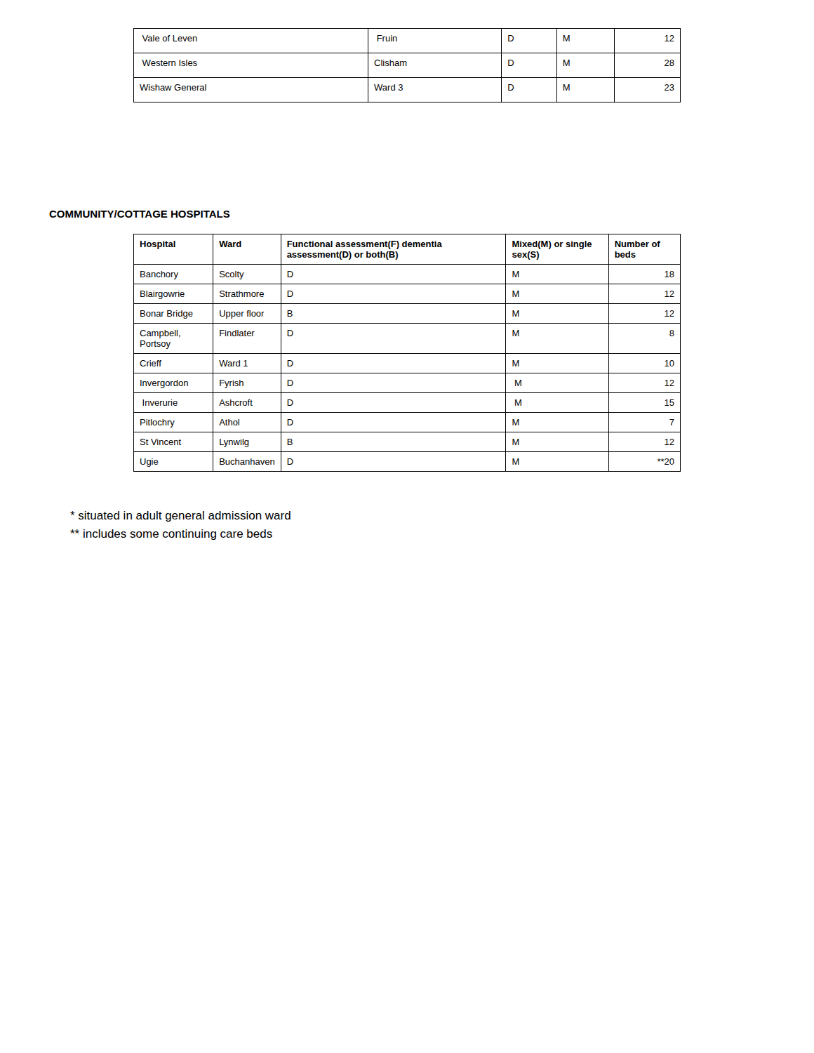| Vale of Leven | Fruin | D | M | 12 |
| Western Isles | Clisham | D | M | 28 |
| Wishaw General | Ward 3 | D | M | 23 |
COMMUNITY/COTTAGE HOSPITALS
| Hospital | Ward | Functional assessment(F) dementia assessment(D) or both(B) | Mixed(M) or single sex(S) | Number of beds |
| --- | --- | --- | --- | --- |
| Banchory | Scolty | D | M | 18 |
| Blairgowrie | Strathmore | D | M | 12 |
| Bonar Bridge | Upper floor | B | M | 12 |
| Campbell, Portsoy | Findlater | D | M | 8 |
| Crieff | Ward 1 | D | M | 10 |
| Invergordon | Fyrish | D | M | 12 |
| Inverurie | Ashcroft | D | M | 15 |
| Pitlochry | Athol | D | M | 7 |
| St Vincent | Lynwilg | B | M | 12 |
| Ugie | Buchanhaven | D | M | **20 |
* situated in adult general admission ward
** includes some continuing care beds